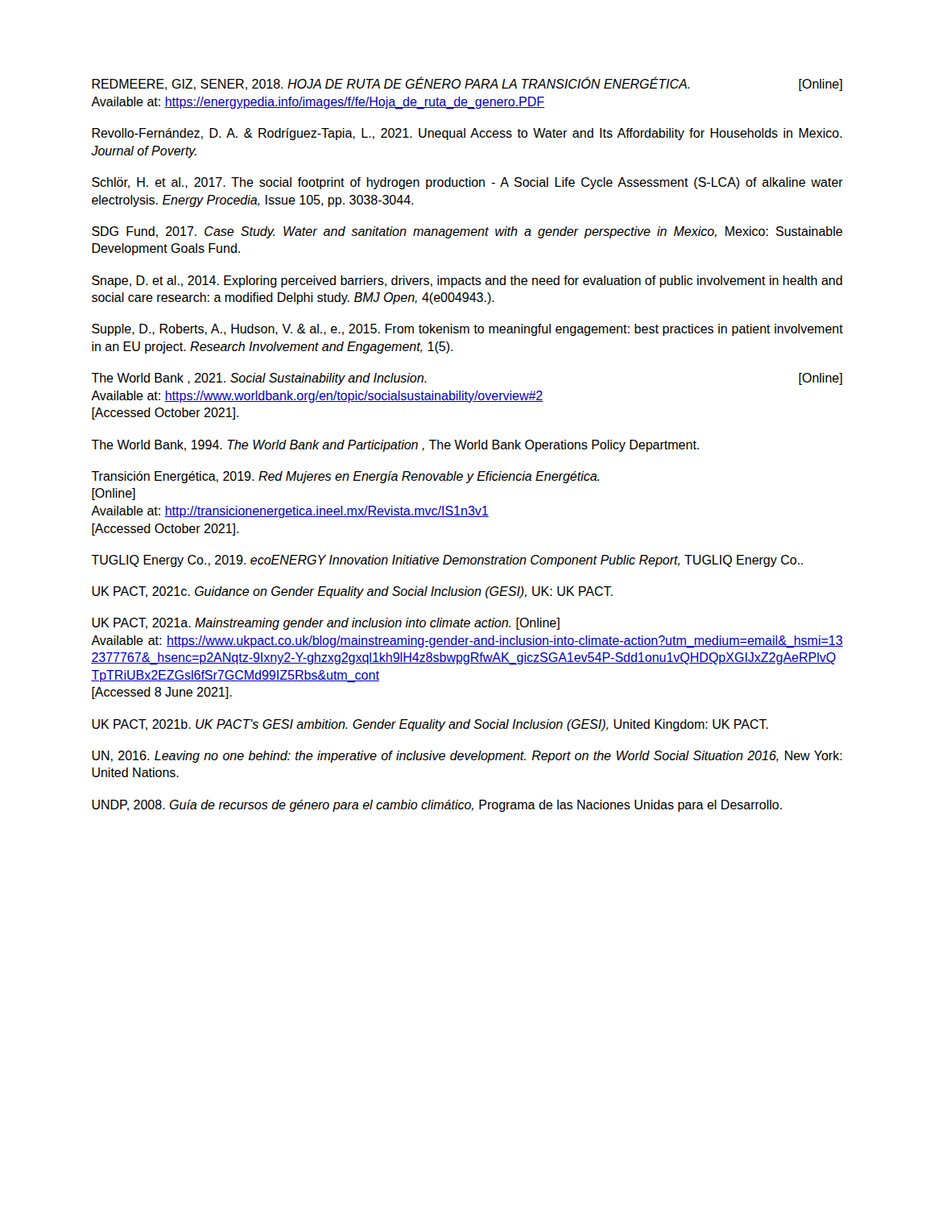REDMEERE, GIZ, SENER, 2018. HOJA DE RUTA DE GÉNERO PARA LA TRANSICIÓN ENERGÉTICA. [Online]
Available at: https://energypedia.info/images/f/fe/Hoja_de_ruta_de_genero.PDF
Revollo-Fernández, D. A. & Rodríguez-Tapia, L., 2021. Unequal Access to Water and Its Affordability for Households in Mexico. Journal of Poverty.
Schlör, H. et al., 2017. The social footprint of hydrogen production - A Social Life Cycle Assessment (S-LCA) of alkaline water electrolysis. Energy Procedia, Issue 105, pp. 3038-3044.
SDG Fund, 2017. Case Study. Water and sanitation management with a gender perspective in Mexico, Mexico: Sustainable Development Goals Fund.
Snape, D. et al., 2014. Exploring perceived barriers, drivers, impacts and the need for evaluation of public involvement in health and social care research: a modified Delphi study. BMJ Open, 4(e004943.).
Supple, D., Roberts, A., Hudson, V. & al., e., 2015. From tokenism to meaningful engagement: best practices in patient involvement in an EU project. Research Involvement and Engagement, 1(5).
The World Bank , 2021. Social Sustainability and Inclusion. [Online]
Available at: https://www.worldbank.org/en/topic/socialsustainability/overview#2
[Accessed October 2021].
The World Bank, 1994. The World Bank and Participation , The World Bank Operations Policy Department.
Transición Energética, 2019. Red Mujeres en Energía Renovable y Eficiencia Energética.
[Online]
Available at: http://transicionenergetica.ineel.mx/Revista.mvc/IS1n3v1
[Accessed October 2021].
TUGLIQ Energy Co., 2019. ecoENERGY Innovation Initiative Demonstration Component Public Report, TUGLIQ Energy Co..
UK PACT, 2021c. Guidance on Gender Equality and Social Inclusion (GESI), UK: UK PACT.
UK PACT, 2021a. Mainstreaming gender and inclusion into climate action. [Online]
Available at: https://www.ukpact.co.uk/blog/mainstreaming-gender-and-inclusion-into-climate-action?utm_medium=email&_hsmi=132377767&_hsenc=p2ANqtz-9Ixny2-Y-ghzxg2gxql1kh9lH4z8sbwpgRfwAK_giczSGA1ev54P-Sdd1onu1vQHDQpXGIJxZ2gAeRPlvQTpTRiUBx2EZGsl6fSr7GCMd99IZ5Rbs&utm_cont
[Accessed 8 June 2021].
UK PACT, 2021b. UK PACT's GESI ambition. Gender Equality and Social Inclusion (GESI), United Kingdom: UK PACT.
UN, 2016. Leaving no one behind: the imperative of inclusive development. Report on the World Social Situation 2016, New York: United Nations.
UNDP, 2008. Guía de recursos de género para el cambio climático, Programa de las Naciones Unidas para el Desarrollo.